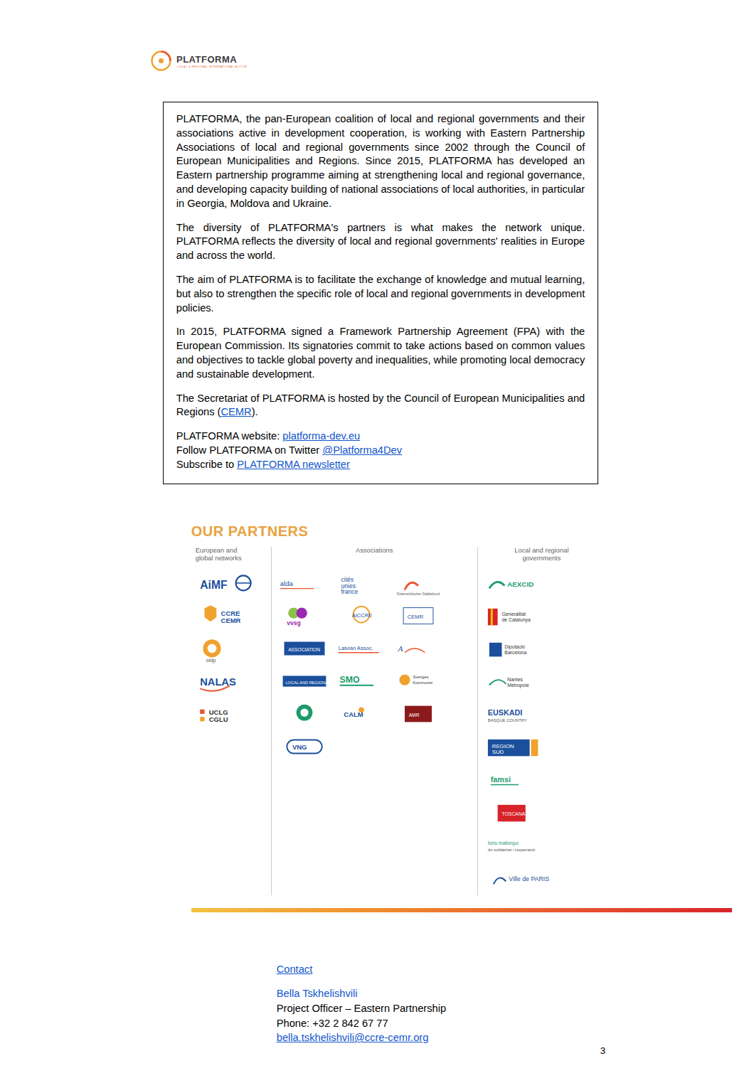PLATFORMA LOCAL & REGIONAL INTERNATIONAL ACTION
PLATFORMA, the pan-European coalition of local and regional governments and their associations active in development cooperation, is working with Eastern Partnership Associations of local and regional governments since 2002 through the Council of European Municipalities and Regions. Since 2015, PLATFORMA has developed an Eastern partnership programme aiming at strengthening local and regional governance, and developing capacity building of national associations of local authorities, in particular in Georgia, Moldova and Ukraine.
The diversity of PLATFORMA's partners is what makes the network unique. PLATFORMA reflects the diversity of local and regional governments' realities in Europe and across the world.
The aim of PLATFORMA is to facilitate the exchange of knowledge and mutual learning, but also to strengthen the specific role of local and regional governments in development policies.
In 2015, PLATFORMA signed a Framework Partnership Agreement (FPA) with the European Commission. Its signatories commit to take actions based on common values and objectives to tackle global poverty and inequalities, while promoting local democracy and sustainable development.
The Secretariat of PLATFORMA is hosted by the Council of European Municipalities and Regions (CEMR).
PLATFORMA website: platforma-dev.eu
Follow PLATFORMA on Twitter @Platforma4Dev
Subscribe to PLATFORMA newsletter
OUR PARTNERS
European and
global networks
AiMF
CCRECEMR
oidp
NALAS
UCLGCGLU
Associations
alda
citésuniesfrance
Österreichischer Städtebund
vvsg
AICCRE
CEMR
ASSOCIATION
Latvian Assoc.
A
LOCAL AND REGIONAL
SMO
SverigesKommuner
CALM
AMR
VNG
Local and regional
governments
AEXCID
Generalitatde Catalunya
DiputacióBarcelona
NantesMétropole
EUSKADIBASQUE COUNTRY
REGIONSUD
famsi
TOSCANA
fons mallorquíde solidaritat i cooperació
Ville de PARIS
Contact
Bella Tskhelishvili
Project Officer – Eastern Partnership
Phone: +32 2 842 67 77
bella.tskhelishvili@ccre-cemr.org
3